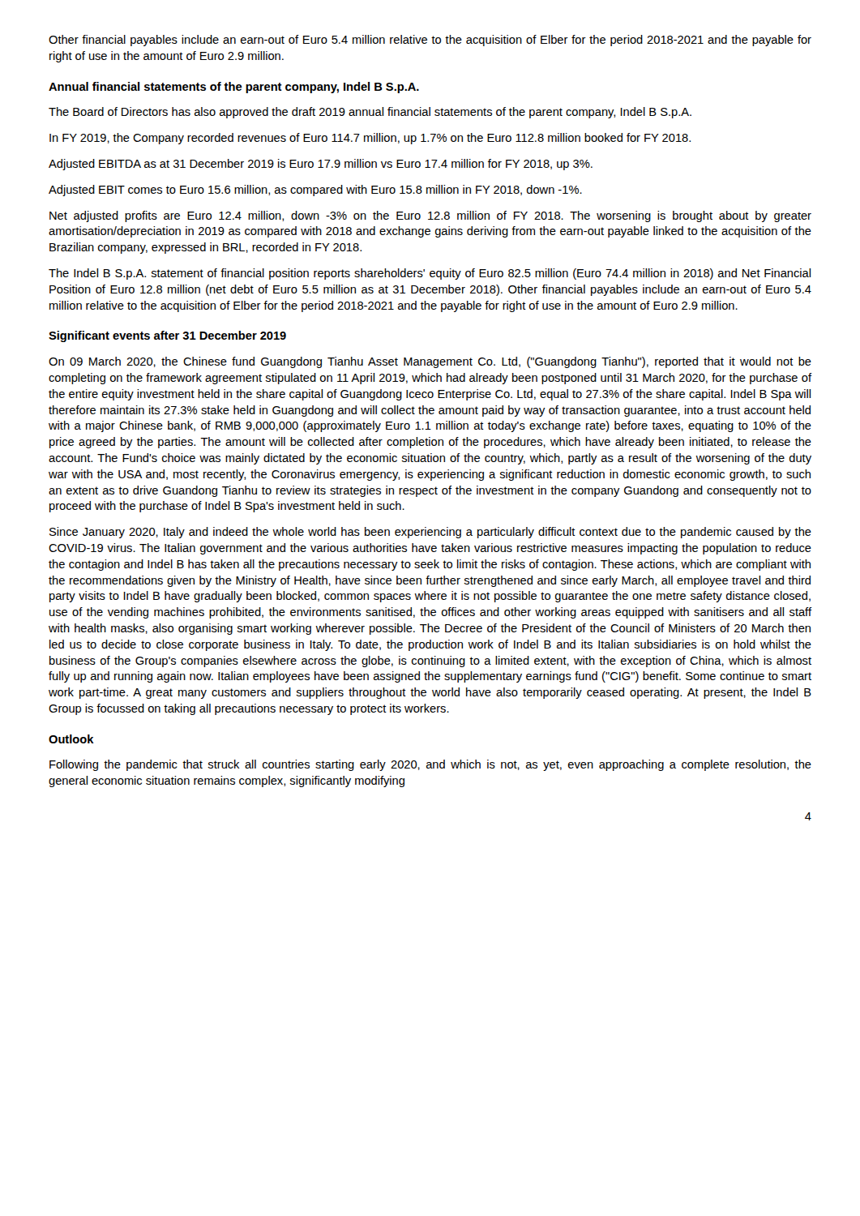Other financial payables include an earn-out of Euro 5.4 million relative to the acquisition of Elber for the period 2018-2021 and the payable for right of use in the amount of Euro 2.9 million.
Annual financial statements of the parent company, Indel B S.p.A.
The Board of Directors has also approved the draft 2019 annual financial statements of the parent company, Indel B S.p.A.
In FY 2019, the Company recorded revenues of Euro 114.7 million, up 1.7% on the Euro 112.8 million booked for FY 2018.
Adjusted EBITDA as at 31 December 2019 is Euro 17.9 million vs Euro 17.4 million for FY 2018, up 3%.
Adjusted EBIT comes to Euro 15.6 million, as compared with Euro 15.8 million in FY 2018, down -1%.
Net adjusted profits are Euro 12.4 million, down -3% on the Euro 12.8 million of FY 2018. The worsening is brought about by greater amortisation/depreciation in 2019 as compared with 2018 and exchange gains deriving from the earn-out payable linked to the acquisition of the Brazilian company, expressed in BRL, recorded in FY 2018.
The Indel B S.p.A. statement of financial position reports shareholders' equity of Euro 82.5 million (Euro 74.4 million in 2018) and Net Financial Position of Euro 12.8 million (net debt of Euro 5.5 million as at 31 December 2018). Other financial payables include an earn-out of Euro 5.4 million relative to the acquisition of Elber for the period 2018-2021 and the payable for right of use in the amount of Euro 2.9 million.
Significant events after 31 December 2019
On 09 March 2020, the Chinese fund Guangdong Tianhu Asset Management Co. Ltd, ("Guangdong Tianhu"), reported that it would not be completing on the framework agreement stipulated on 11 April 2019, which had already been postponed until 31 March 2020, for the purchase of the entire equity investment held in the share capital of Guangdong Iceco Enterprise Co. Ltd, equal to 27.3% of the share capital. Indel B Spa will therefore maintain its 27.3% stake held in Guangdong and will collect the amount paid by way of transaction guarantee, into a trust account held with a major Chinese bank, of RMB 9,000,000 (approximately Euro 1.1 million at today's exchange rate) before taxes, equating to 10% of the price agreed by the parties. The amount will be collected after completion of the procedures, which have already been initiated, to release the account. The Fund's choice was mainly dictated by the economic situation of the country, which, partly as a result of the worsening of the duty war with the USA and, most recently, the Coronavirus emergency, is experiencing a significant reduction in domestic economic growth, to such an extent as to drive Guandong Tianhu to review its strategies in respect of the investment in the company Guandong and consequently not to proceed with the purchase of Indel B Spa's investment held in such.
Since January 2020, Italy and indeed the whole world has been experiencing a particularly difficult context due to the pandemic caused by the COVID-19 virus. The Italian government and the various authorities have taken various restrictive measures impacting the population to reduce the contagion and Indel B has taken all the precautions necessary to seek to limit the risks of contagion. These actions, which are compliant with the recommendations given by the Ministry of Health, have since been further strengthened and since early March, all employee travel and third party visits to Indel B have gradually been blocked, common spaces where it is not possible to guarantee the one metre safety distance closed, use of the vending machines prohibited, the environments sanitised, the offices and other working areas equipped with sanitisers and all staff with health masks, also organising smart working wherever possible. The Decree of the President of the Council of Ministers of 20 March then led us to decide to close corporate business in Italy. To date, the production work of Indel B and its Italian subsidiaries is on hold whilst the business of the Group's companies elsewhere across the globe, is continuing to a limited extent, with the exception of China, which is almost fully up and running again now. Italian employees have been assigned the supplementary earnings fund ("CIG") benefit. Some continue to smart work part-time. A great many customers and suppliers throughout the world have also temporarily ceased operating. At present, the Indel B Group is focussed on taking all precautions necessary to protect its workers.
Outlook
Following the pandemic that struck all countries starting early 2020, and which is not, as yet, even approaching a complete resolution, the general economic situation remains complex, significantly modifying
4